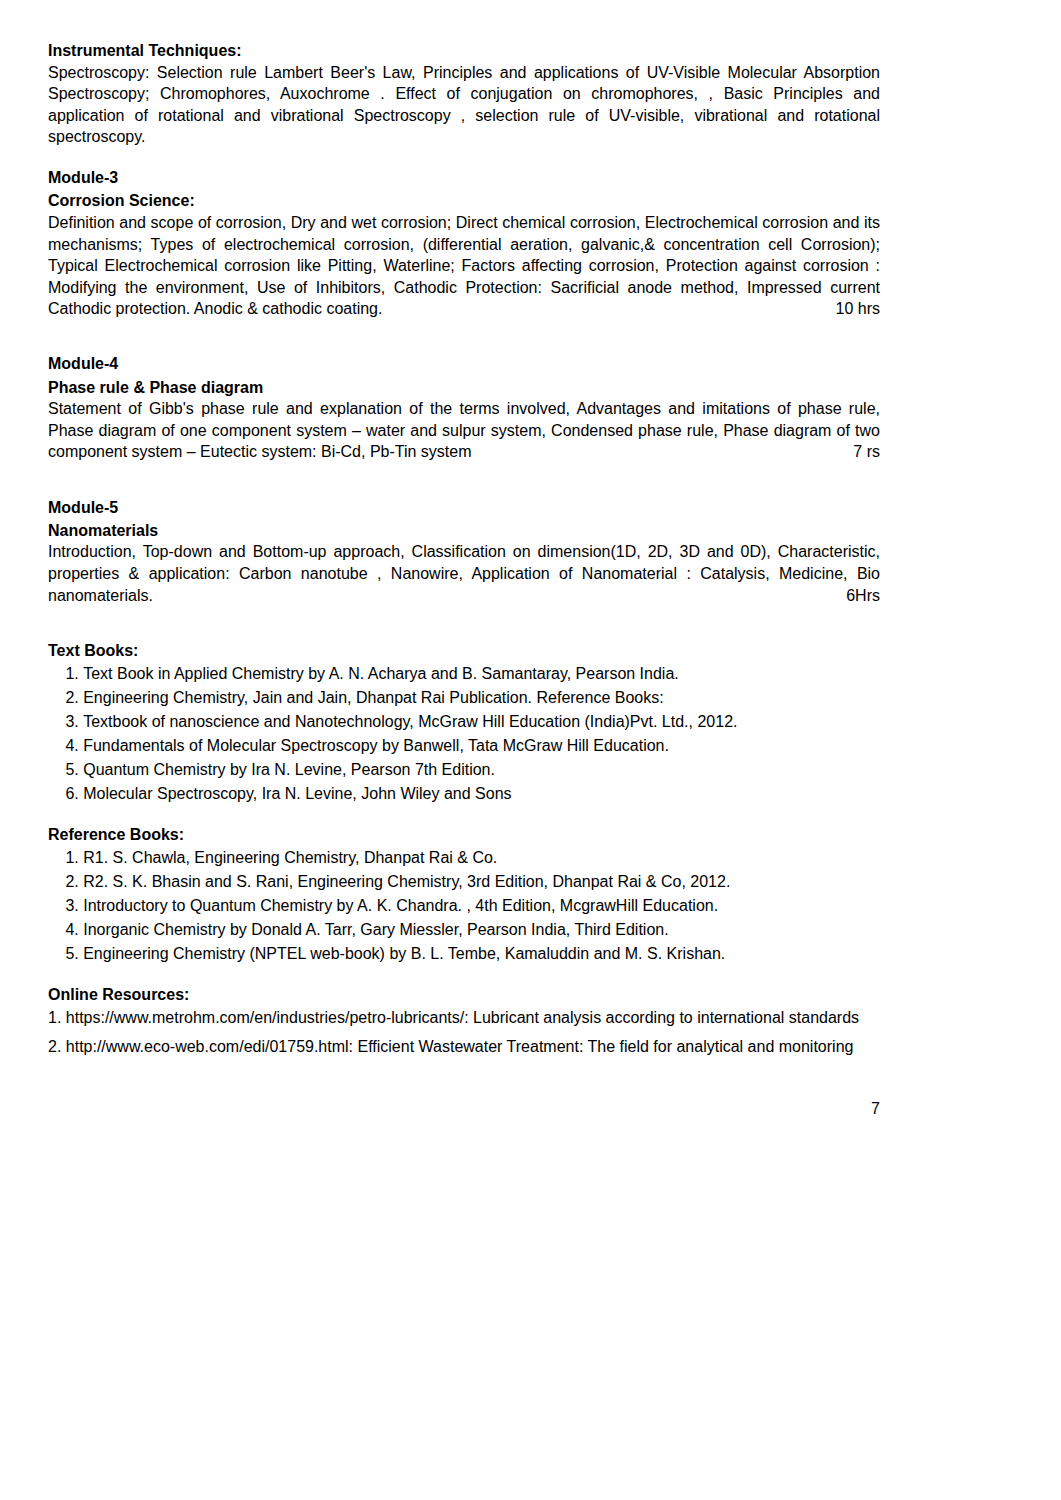Instrumental Techniques:
Spectroscopy: Selection rule Lambert Beer's Law, Principles and applications of UV-Visible Molecular Absorption Spectroscopy; Chromophores, Auxochrome . Effect of conjugation on chromophores, , Basic Principles and application of rotational and vibrational Spectroscopy , selection rule of UV-visible, vibrational and rotational spectroscopy.
Module-3
Corrosion Science:
Definition and scope of corrosion, Dry and wet corrosion; Direct chemical corrosion, Electrochemical corrosion and its mechanisms; Types of electrochemical corrosion, (differential aeration, galvanic,& concentration cell Corrosion); Typical Electrochemical corrosion like Pitting, Waterline; Factors affecting corrosion, Protection against corrosion : Modifying the environment, Use of Inhibitors, Cathodic Protection: Sacrificial anode method, Impressed current Cathodic protection. Anodic & cathodic coating. 10 hrs
Module-4
Phase rule & Phase diagram
Statement of Gibb's phase rule and explanation of the terms involved, Advantages and imitations of phase rule, Phase diagram of one component system – water and sulpur system, Condensed phase rule, Phase diagram of two component system – Eutectic system: Bi-Cd, Pb-Tin system 7 rs
Module-5
Nanomaterials
Introduction, Top-down and Bottom-up approach, Classification on dimension(1D, 2D, 3D and 0D), Characteristic, properties & application: Carbon nanotube , Nanowire, Application of Nanomaterial : Catalysis, Medicine, Bio nanomaterials. 6Hrs
Text Books:
Text Book in Applied Chemistry by A. N. Acharya and B. Samantaray, Pearson India.
Engineering Chemistry, Jain and Jain, Dhanpat Rai Publication. Reference Books:
Textbook of nanoscience and Nanotechnology, McGraw Hill Education (India)Pvt. Ltd., 2012.
Fundamentals of Molecular Spectroscopy by Banwell, Tata McGraw Hill Education.
Quantum Chemistry by Ira N. Levine, Pearson 7th Edition.
Molecular Spectroscopy, Ira N. Levine, John Wiley and Sons
Reference Books:
R1. S. Chawla, Engineering Chemistry, Dhanpat Rai & Co.
R2. S. K. Bhasin and S. Rani, Engineering Chemistry, 3rd Edition, Dhanpat Rai & Co, 2012.
Introductory to Quantum Chemistry by A. K. Chandra. , 4th Edition, McgrawHill Education.
Inorganic Chemistry by Donald A. Tarr, Gary Miessler, Pearson India, Third Edition.
Engineering Chemistry (NPTEL web-book) by B. L. Tembe, Kamaluddin and M. S. Krishan.
Online Resources:
1. https://www.metrohm.com/en/industries/petro-lubricants/: Lubricant analysis according to international standards
2. http://www.eco-web.com/edi/01759.html: Efficient Wastewater Treatment: The field for analytical and monitoring
7